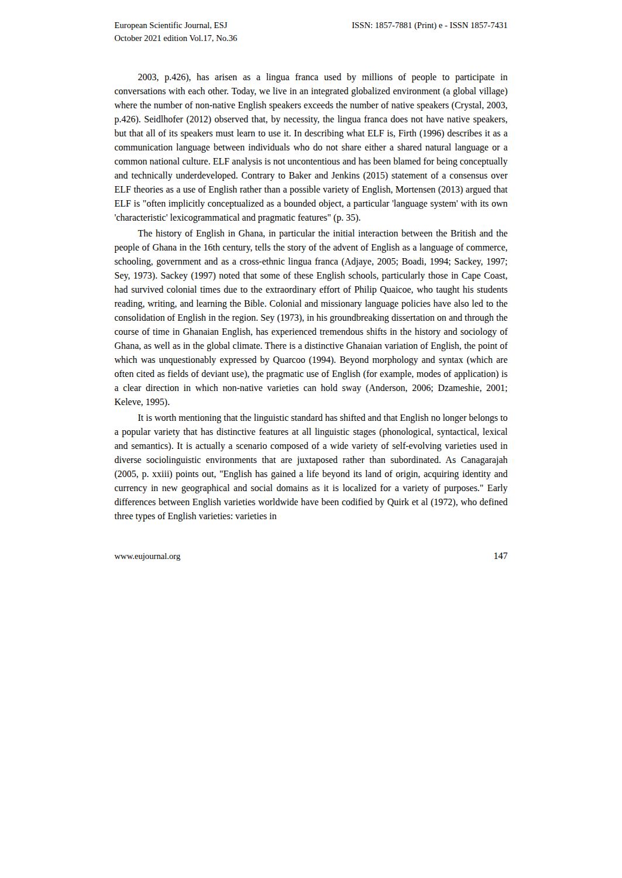European Scientific Journal, ESJ
October 2021 edition Vol.17, No.36
ISSN: 1857-7881 (Print) e - ISSN 1857-7431
2003, p.426), has arisen as a lingua franca used by millions of people to participate in conversations with each other. Today, we live in an integrated globalized environment (a global village) where the number of non-native English speakers exceeds the number of native speakers (Crystal, 2003, p.426). Seidlhofer (2012) observed that, by necessity, the lingua franca does not have native speakers, but that all of its speakers must learn to use it. In describing what ELF is, Firth (1996) describes it as a communication language between individuals who do not share either a shared natural language or a common national culture. ELF analysis is not uncontentious and has been blamed for being conceptually and technically underdeveloped. Contrary to Baker and Jenkins (2015) statement of a consensus over ELF theories as a use of English rather than a possible variety of English, Mortensen (2013) argued that ELF is "often implicitly conceptualized as a bounded object, a particular 'language system' with its own 'characteristic' lexicogrammatical and pragmatic features" (p. 35).
The history of English in Ghana, in particular the initial interaction between the British and the people of Ghana in the 16th century, tells the story of the advent of English as a language of commerce, schooling, government and as a cross-ethnic lingua franca (Adjaye, 2005; Boadi, 1994; Sackey, 1997; Sey, 1973). Sackey (1997) noted that some of these English schools, particularly those in Cape Coast, had survived colonial times due to the extraordinary effort of Philip Quaicoe, who taught his students reading, writing, and learning the Bible. Colonial and missionary language policies have also led to the consolidation of English in the region. Sey (1973), in his groundbreaking dissertation on and through the course of time in Ghanaian English, has experienced tremendous shifts in the history and sociology of Ghana, as well as in the global climate. There is a distinctive Ghanaian variation of English, the point of which was unquestionably expressed by Quarcoo (1994). Beyond morphology and syntax (which are often cited as fields of deviant use), the pragmatic use of English (for example, modes of application) is a clear direction in which non-native varieties can hold sway (Anderson, 2006; Dzameshie, 2001; Keleve, 1995).
It is worth mentioning that the linguistic standard has shifted and that English no longer belongs to a popular variety that has distinctive features at all linguistic stages (phonological, syntactical, lexical and semantics). It is actually a scenario composed of a wide variety of self-evolving varieties used in diverse sociolinguistic environments that are juxtaposed rather than subordinated. As Canagarajah (2005, p. xxiii) points out, "English has gained a life beyond its land of origin, acquiring identity and currency in new geographical and social domains as it is localized for a variety of purposes." Early differences between English varieties worldwide have been codified by Quirk et al (1972), who defined three types of English varieties: varieties in
www.eujournal.org 147